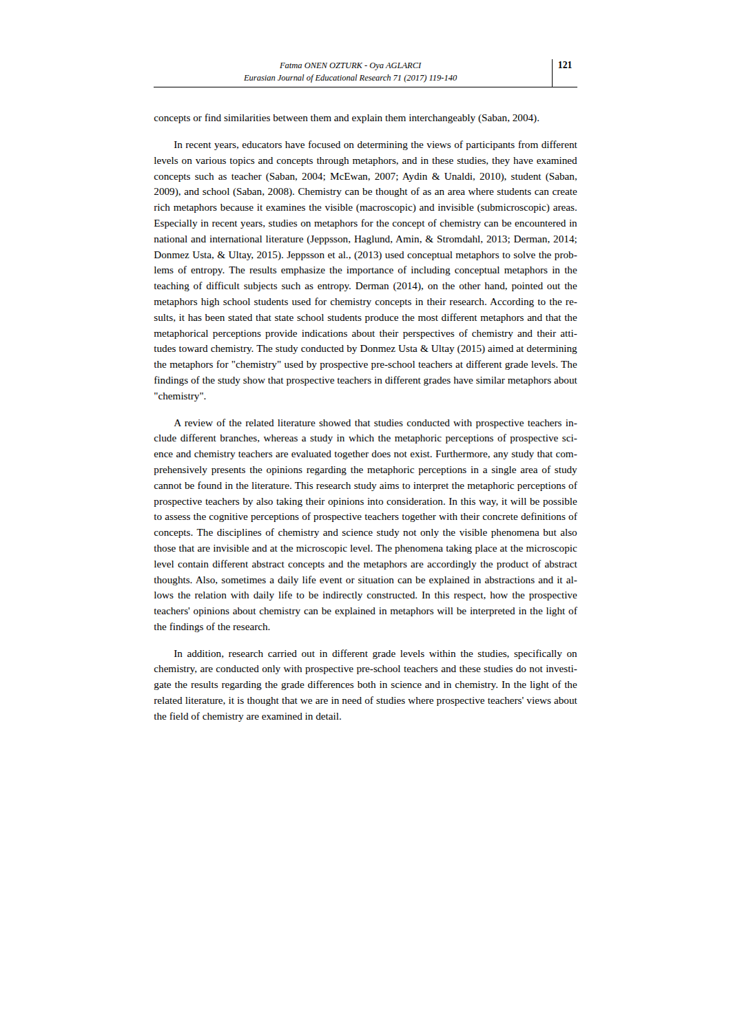Fatma ONEN OZTURK - Oya AGLARCI
Eurasian Journal of Educational Research 71 (2017) 119-140
121
concepts or find similarities between them and explain them interchangeably (Saban, 2004).
In recent years, educators have focused on determining the views of participants from different levels on various topics and concepts through metaphors, and in these studies, they have examined concepts such as teacher (Saban, 2004; McEwan, 2007; Aydin & Unaldi, 2010), student (Saban, 2009), and school (Saban, 2008). Chemistry can be thought of as an area where students can create rich metaphors because it examines the visible (macroscopic) and invisible (submicroscopic) areas. Especially in recent years, studies on metaphors for the concept of chemistry can be encountered in national and international literature (Jeppsson, Haglund, Amin, & Stromdahl, 2013; Derman, 2014; Donmez Usta, & Ultay, 2015). Jeppsson et al., (2013) used conceptual metaphors to solve the problems of entropy. The results emphasize the importance of including conceptual metaphors in the teaching of difficult subjects such as entropy. Derman (2014), on the other hand, pointed out the metaphors high school students used for chemistry concepts in their research. According to the results, it has been stated that state school students produce the most different metaphors and that the metaphorical perceptions provide indications about their perspectives of chemistry and their attitudes toward chemistry. The study conducted by Donmez Usta & Ultay (2015) aimed at determining the metaphors for "chemistry" used by prospective pre-school teachers at different grade levels. The findings of the study show that prospective teachers in different grades have similar metaphors about "chemistry".
A review of the related literature showed that studies conducted with prospective teachers include different branches, whereas a study in which the metaphoric perceptions of prospective science and chemistry teachers are evaluated together does not exist. Furthermore, any study that comprehensively presents the opinions regarding the metaphoric perceptions in a single area of study cannot be found in the literature. This research study aims to interpret the metaphoric perceptions of prospective teachers by also taking their opinions into consideration. In this way, it will be possible to assess the cognitive perceptions of prospective teachers together with their concrete definitions of concepts. The disciplines of chemistry and science study not only the visible phenomena but also those that are invisible and at the microscopic level. The phenomena taking place at the microscopic level contain different abstract concepts and the metaphors are accordingly the product of abstract thoughts. Also, sometimes a daily life event or situation can be explained in abstractions and it allows the relation with daily life to be indirectly constructed. In this respect, how the prospective teachers' opinions about chemistry can be explained in metaphors will be interpreted in the light of the findings of the research.
In addition, research carried out in different grade levels within the studies, specifically on chemistry, are conducted only with prospective pre-school teachers and these studies do not investigate the results regarding the grade differences both in science and in chemistry. In the light of the related literature, it is thought that we are in need of studies where prospective teachers' views about the field of chemistry are examined in detail.